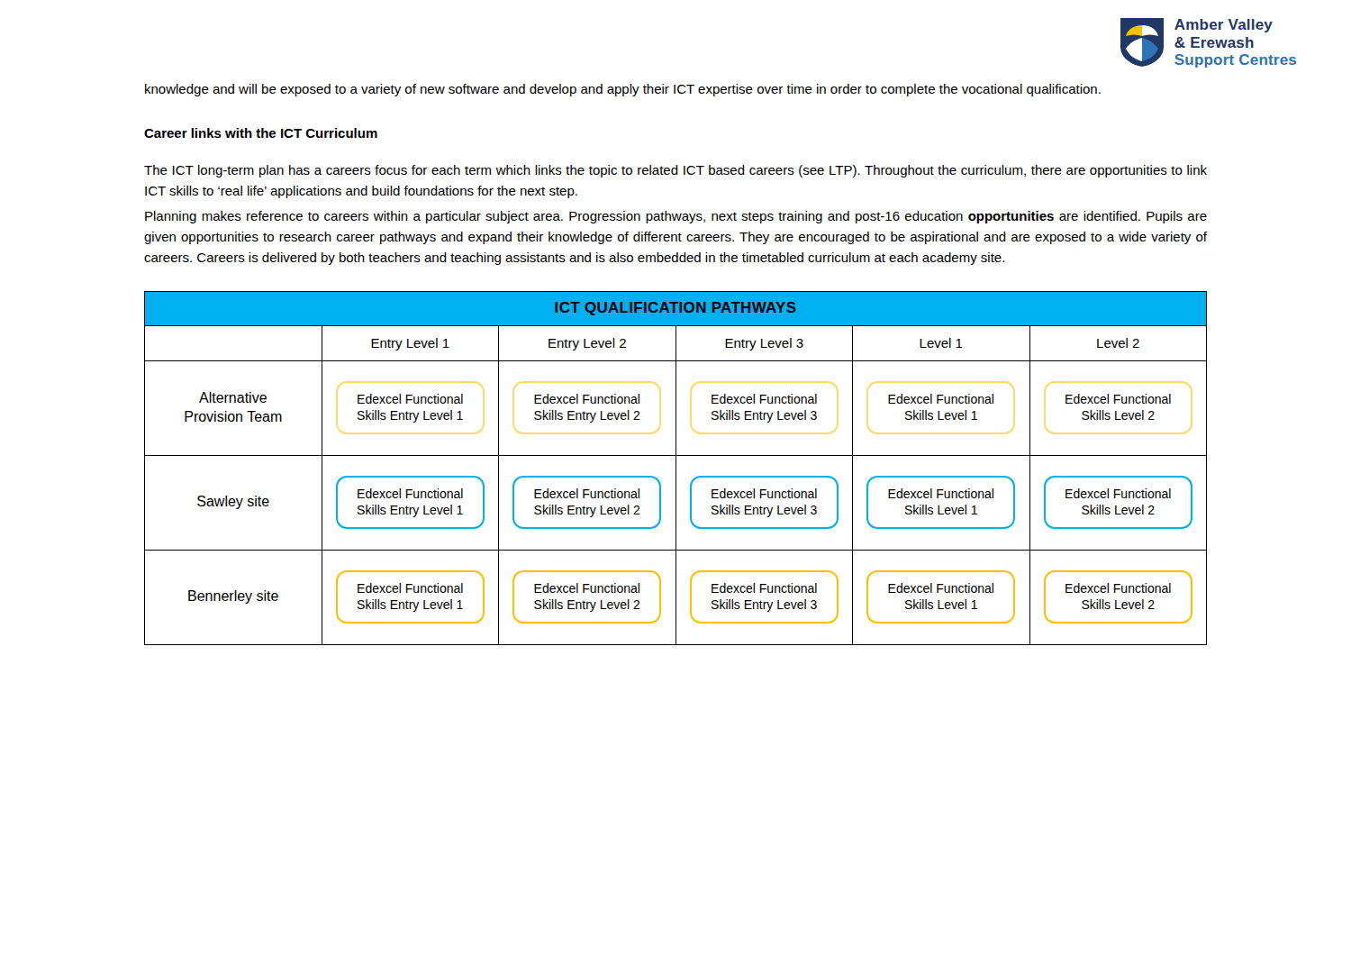Amber Valley
& Erewash
Support Centres
knowledge and will be exposed to a variety of new software and develop and apply their ICT expertise over time in order to complete the vocational qualification.
Career links with the ICT Curriculum
The ICT long-term plan has a careers focus for each term which links the topic to related ICT based careers (see LTP). Throughout the curriculum, there are opportunities to link ICT skills to ‘real life’ applications and build foundations for the next step.
Planning makes reference to careers within a particular subject area. Progression pathways, next steps training and post-16 education opportunities are identified. Pupils are given opportunities to research career pathways and expand their knowledge of different careers. They are encouraged to be aspirational and are exposed to a wide variety of careers. Careers is delivered by both teachers and teaching assistants and is also embedded in the timetabled curriculum at each academy site.
ICT QUALIFICATION PATHWAYS
| | Entry Level 1 | Entry Level 2 | Entry Level 3 | Level 1 | Level 2 |
| --- | --- | --- | --- | --- | --- |
| Alternative Provision Team | Edexcel Functional Skills Entry Level 1 | Edexcel Functional Skills Entry Level 2 | Edexcel Functional Skills Entry Level 3 | Edexcel Functional Skills Level 1 | Edexcel Functional Skills Level 2 |
| Sawley site | Edexcel Functional Skills Entry Level 1 | Edexcel Functional Skills Entry Level 2 | Edexcel Functional Skills Entry Level 3 | Edexcel Functional Skills Level 1 | Edexcel Functional Skills Level 2 |
| Bennerley site | Edexcel Functional Skills Entry Level 1 | Edexcel Functional Skills Entry Level 2 | Edexcel Functional Skills Entry Level 3 | Edexcel Functional Skills Level 1 | Edexcel Functional Skills Level 2 |